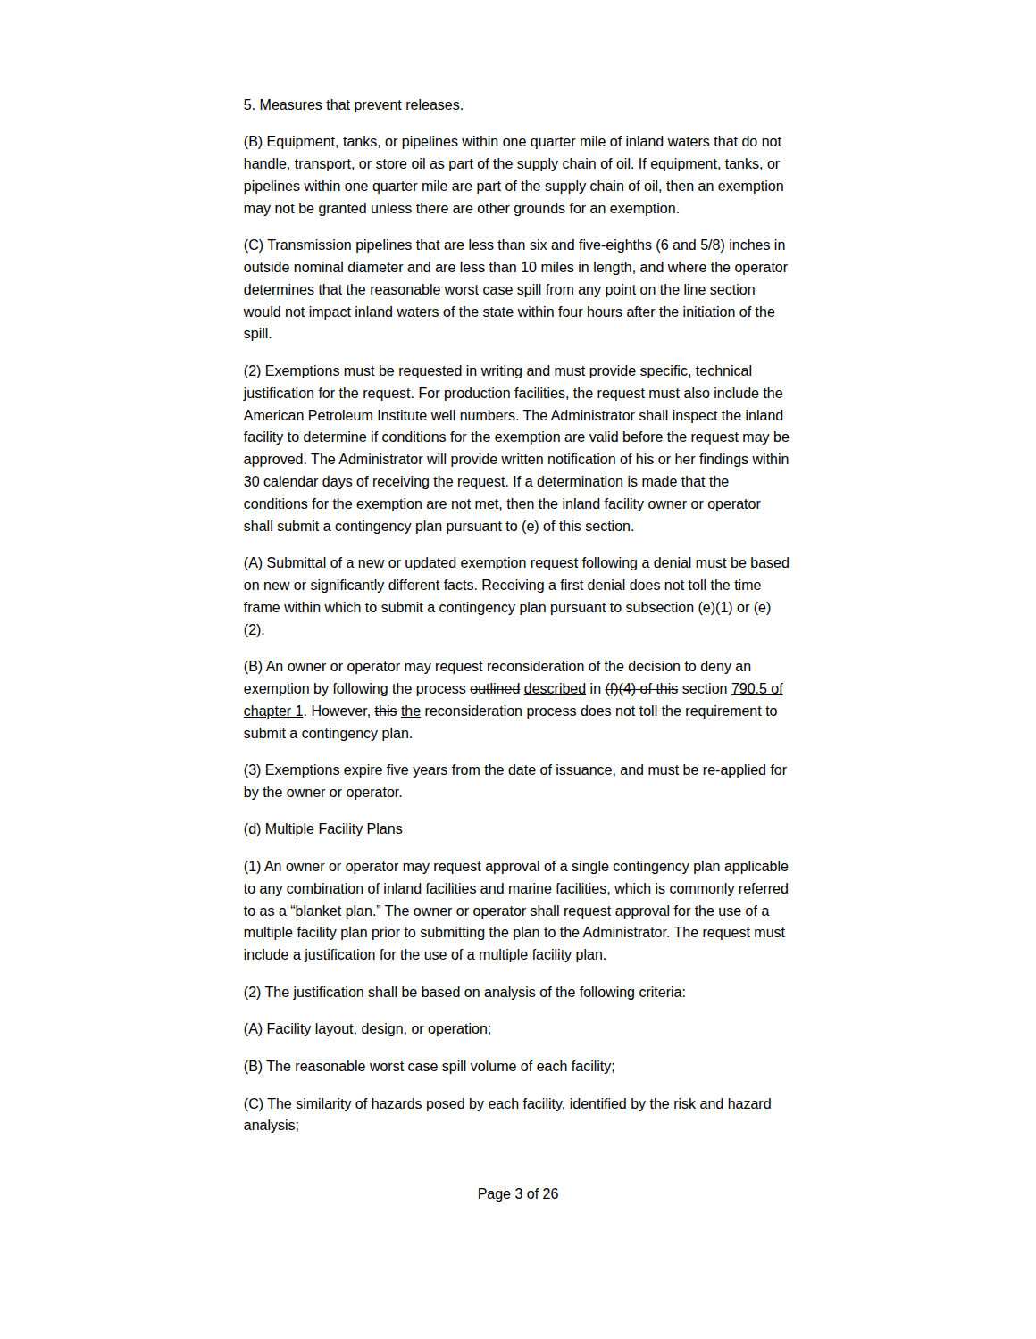5. Measures that prevent releases.
(B) Equipment, tanks, or pipelines within one quarter mile of inland waters that do not handle, transport, or store oil as part of the supply chain of oil. If equipment, tanks, or pipelines within one quarter mile are part of the supply chain of oil, then an exemption may not be granted unless there are other grounds for an exemption.
(C) Transmission pipelines that are less than six and five-eighths (6 and 5/8) inches in outside nominal diameter and are less than 10 miles in length, and where the operator determines that the reasonable worst case spill from any point on the line section would not impact inland waters of the state within four hours after the initiation of the spill.
(2) Exemptions must be requested in writing and must provide specific, technical justification for the request. For production facilities, the request must also include the American Petroleum Institute well numbers. The Administrator shall inspect the inland facility to determine if conditions for the exemption are valid before the request may be approved. The Administrator will provide written notification of his or her findings within 30 calendar days of receiving the request. If a determination is made that the conditions for the exemption are not met, then the inland facility owner or operator shall submit a contingency plan pursuant to (e) of this section.
(A) Submittal of a new or updated exemption request following a denial must be based on new or significantly different facts. Receiving a first denial does not toll the time frame within which to submit a contingency plan pursuant to subsection (e)(1) or (e)(2).
(B) An owner or operator may request reconsideration of the decision to deny an exemption by following the process outlined described in (f)(4) of this section 790.5 of chapter 1. However, this the reconsideration process does not toll the requirement to submit a contingency plan.
(3) Exemptions expire five years from the date of issuance, and must be re-applied for by the owner or operator.
(d) Multiple Facility Plans
(1) An owner or operator may request approval of a single contingency plan applicable to any combination of inland facilities and marine facilities, which is commonly referred to as a “blanket plan.” The owner or operator shall request approval for the use of a multiple facility plan prior to submitting the plan to the Administrator. The request must include a justification for the use of a multiple facility plan.
(2) The justification shall be based on analysis of the following criteria:
(A) Facility layout, design, or operation;
(B) The reasonable worst case spill volume of each facility;
(C) The similarity of hazards posed by each facility, identified by the risk and hazard analysis;
Page 3 of 26